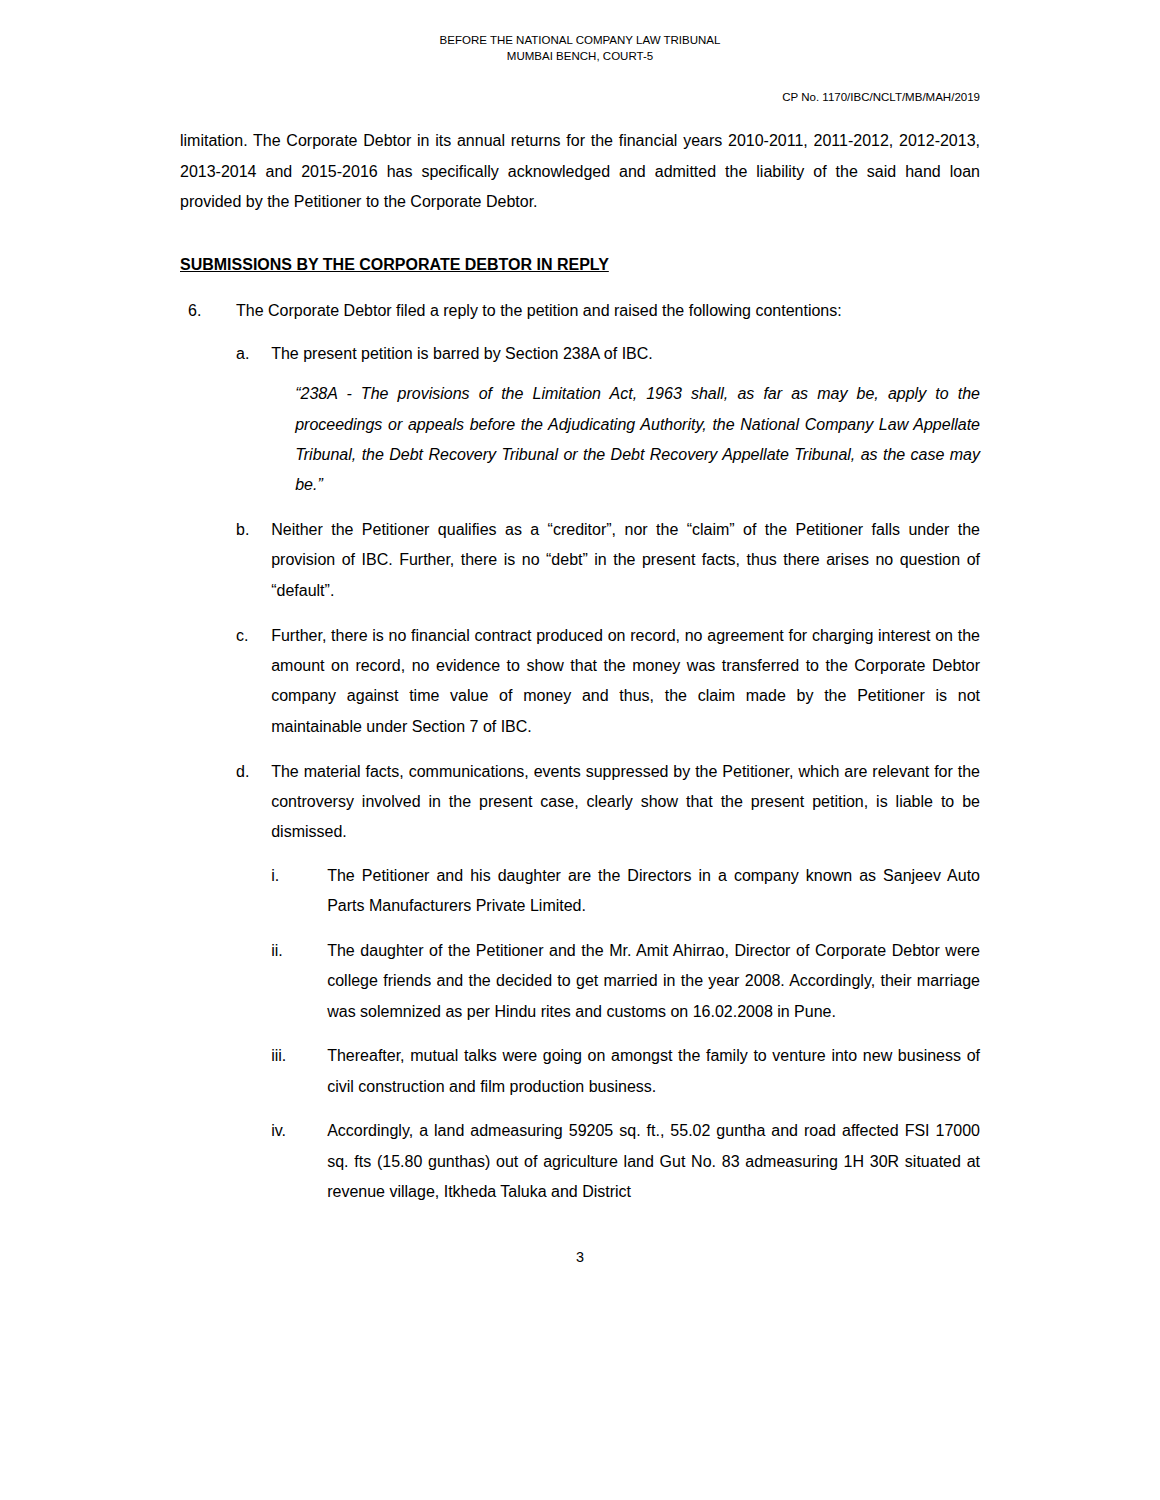BEFORE THE NATIONAL COMPANY LAW TRIBUNAL
MUMBAI BENCH, COURT-5
CP No. 1170/IBC/NCLT/MB/MAH/2019
limitation. The Corporate Debtor in its annual returns for the financial years 2010-2011, 2011-2012, 2012-2013, 2013-2014 and 2015-2016 has specifically acknowledged and admitted the liability of the said hand loan provided by the Petitioner to the Corporate Debtor.
SUBMISSIONS BY THE CORPORATE DEBTOR IN REPLY
The Corporate Debtor filed a reply to the petition and raised the following contentions:
The present petition is barred by Section 238A of IBC.
“238A - The provisions of the Limitation Act, 1963 shall, as far as may be, apply to the proceedings or appeals before the Adjudicating Authority, the National Company Law Appellate Tribunal, the Debt Recovery Tribunal or the Debt Recovery Appellate Tribunal, as the case may be.”
Neither the Petitioner qualifies as a “creditor”, nor the “claim” of the Petitioner falls under the provision of IBC. Further, there is no “debt” in the present facts, thus there arises no question of “default”.
Further, there is no financial contract produced on record, no agreement for charging interest on the amount on record, no evidence to show that the money was transferred to the Corporate Debtor company against time value of money and thus, the claim made by the Petitioner is not maintainable under Section 7 of IBC.
The material facts, communications, events suppressed by the Petitioner, which are relevant for the controversy involved in the present case, clearly show that the present petition, is liable to be dismissed.
The Petitioner and his daughter are the Directors in a company known as Sanjeev Auto Parts Manufacturers Private Limited.
The daughter of the Petitioner and the Mr. Amit Ahirrao, Director of Corporate Debtor were college friends and the decided to get married in the year 2008. Accordingly, their marriage was solemnized as per Hindu rites and customs on 16.02.2008 in Pune.
Thereafter, mutual talks were going on amongst the family to venture into new business of civil construction and film production business.
Accordingly, a land admeasuring 59205 sq. ft., 55.02 guntha and road affected FSI 17000 sq. fts (15.80 gunthas) out of agriculture land Gut No. 83 admeasuring 1H 30R situated at revenue village, Itkheda Taluka and District
3